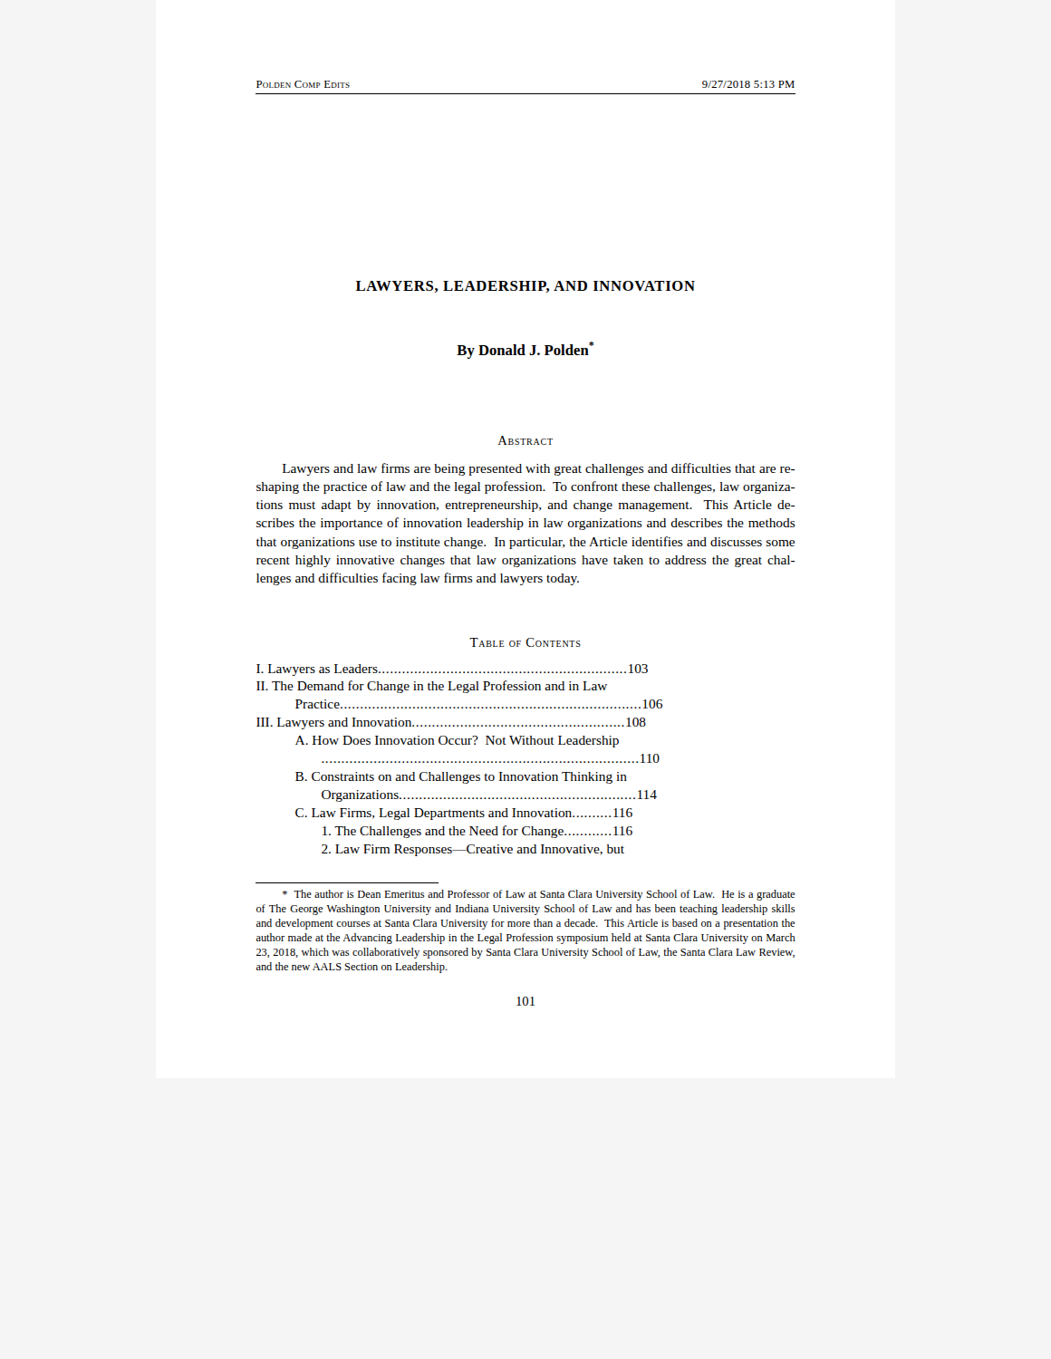Polden Comp Edits 9/27/2018 5:13 PM
Lawyers, Leadership, and Innovation
By Donald J. Polden*
Abstract
Lawyers and law firms are being presented with great challenges and difficulties that are reshaping the practice of law and the legal profession. To confront these challenges, law organizations must adapt by innovation, entrepreneurship, and change management. This Article describes the importance of innovation leadership in law organizations and describes the methods that organizations use to institute change. In particular, the Article identifies and discusses some recent highly innovative changes that law organizations have taken to address the great challenges and difficulties facing law firms and lawyers today.
Table of Contents
I. Lawyers as Leaders.............................................................. 103
II. The Demand for Change in the Legal Profession and in Law
Practice........................................................................... 106
III. Lawyers and Innovation..................................................... 108
A. How Does Innovation Occur? Not Without Leadership
............................................................................... 110
B. Constraints on and Challenges to Innovation Thinking in
Organizations........................................................... 114
C. Law Firms, Legal Departments and Innovation.......... 116
1. The Challenges and the Need for Change............ 116
2. Law Firm Responses—Creative and Innovative, but
* The author is Dean Emeritus and Professor of Law at Santa Clara University School of Law. He is a graduate of The George Washington University and Indiana University School of Law and has been teaching leadership skills and development courses at Santa Clara University for more than a decade. This Article is based on a presentation the author made at the Advancing Leadership in the Legal Profession symposium held at Santa Clara University on March 23, 2018, which was collaboratively sponsored by Santa Clara University School of Law, the Santa Clara Law Review, and the new AALS Section on Leadership.
101